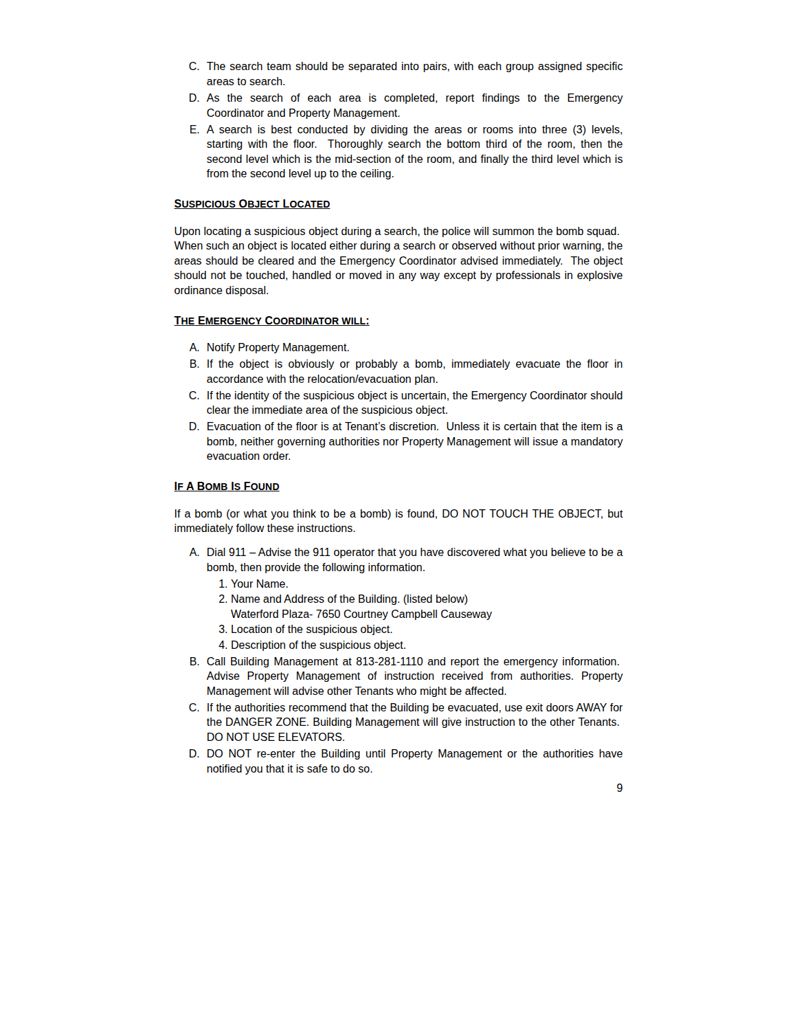The search team should be separated into pairs, with each group assigned specific areas to search.
As the search of each area is completed, report findings to the Emergency Coordinator and Property Management.
A search is best conducted by dividing the areas or rooms into three (3) levels, starting with the floor. Thoroughly search the bottom third of the room, then the second level which is the mid-section of the room, and finally the third level which is from the second level up to the ceiling.
SUSPICIOUS OBJECT LOCATED
Upon locating a suspicious object during a search, the police will summon the bomb squad. When such an object is located either during a search or observed without prior warning, the areas should be cleared and the Emergency Coordinator advised immediately. The object should not be touched, handled or moved in any way except by professionals in explosive ordinance disposal.
THE EMERGENCY COORDINATOR WILL:
Notify Property Management.
If the object is obviously or probably a bomb, immediately evacuate the floor in accordance with the relocation/evacuation plan.
If the identity of the suspicious object is uncertain, the Emergency Coordinator should clear the immediate area of the suspicious object.
Evacuation of the floor is at Tenant’s discretion. Unless it is certain that the item is a bomb, neither governing authorities nor Property Management will issue a mandatory evacuation order.
IF A BOMB IS FOUND
If a bomb (or what you think to be a bomb) is found, DO NOT TOUCH THE OBJECT, but immediately follow these instructions.
Dial 911 – Advise the 911 operator that you have discovered what you believe to be a bomb, then provide the following information.
Your Name.
Name and Address of the Building. (listed below)
Waterford Plaza- 7650 Courtney Campbell Causeway
Location of the suspicious object.
Description of the suspicious object.
Call Building Management at 813-281-1110 and report the emergency information. Advise Property Management of instruction received from authorities. Property Management will advise other Tenants who might be affected.
If the authorities recommend that the Building be evacuated, use exit doors AWAY for the DANGER ZONE. Building Management will give instruction to the other Tenants. DO NOT USE ELEVATORS.
DO NOT re-enter the Building until Property Management or the authorities have notified you that it is safe to do so.
9